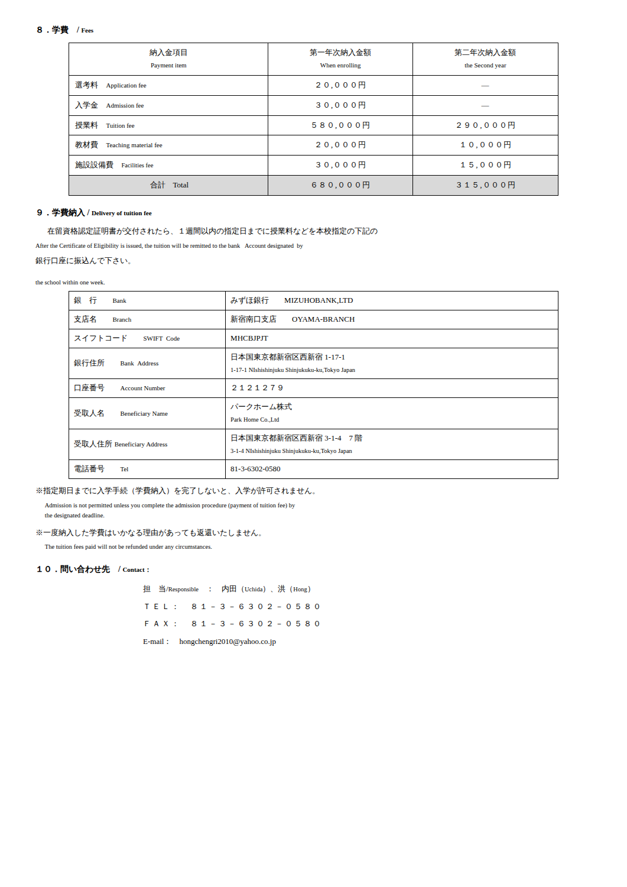８．学費　/ Fees
| 納入金項目 Payment item | 第一年次納入金額 When enrolling | 第二年次納入金額 the Second year |
| --- | --- | --- |
| 選考料 Application fee | ２０,０００円 | ― |
| 入学金 Admission fee | ３０,０００円 | ― |
| 授業料 Tuition fee | ５８０,０００円 | ２９０,０００円 |
| 教材費 Teaching material fee | ２０,０００円 | １０,０００円 |
| 施設設備費 Facilities fee | ３０,０００円 | １５,０００円 |
| 合計 Total | ６８０,０００円 | ３１５,０００円 |
９．学費納入 / Delivery of tuition fee
在留資格認定証明書が交付されたら、１週間以内の指定日までに授業料などを本校指定の下記の
After the Certificate of Eligibility is issued, the tuition will be remitted to the bank Account designated by
銀行口座に振込んで下さい。
the school within one week.
| 銀 行 Bank | みずほ銀行 MIZUHOBANK,LTD |
| 支店名 Branch | 新宿南口支店 OYAMA-BRANCH |
| スイフトコード SWIFT Code | MHCBJPJT |
| 銀行住所 Bank Address | 日本国東京都新宿区西新宿 1-17-1 1-17-1 NIshishinjuku Shinjukuku-ku,Tokyo Japan |
| 口座番号 Account Number | ２１２１２７９ |
| 受取人名 Beneficiary Name | パークホーム株式 Park Home Co.,Ltd |
| 受取人住所 Beneficiary Address | 日本国東京都新宿区西新宿 3-1-4 7 階 3-1-4 NIshishinjuku Shinjukuku-ku,Tokyo Japan |
| 電話番号 Tel | 81-3-6302-0580 |
※指定期日までに入学手続（学費納入）を完了しないと、入学が許可されません。
Admission is not permitted unless you complete the admission procedure (payment of tuition fee) by
the designated deadline.
※一度納入した学費はいかなる理由があっても返還いたしません。
The tuition fees paid will not be refunded under any circumstances.
１０．問い合わせ先　/ Contact：
担　当/Responsible　：　内田（Uchida）、洪（Hong）
ＴＥＬ：　８１－３－６３０２－０５８０
ＦＡＸ：　８１－３－６３０２－０５８０
E-mail：　hongchengri2010@yahoo.co.jp